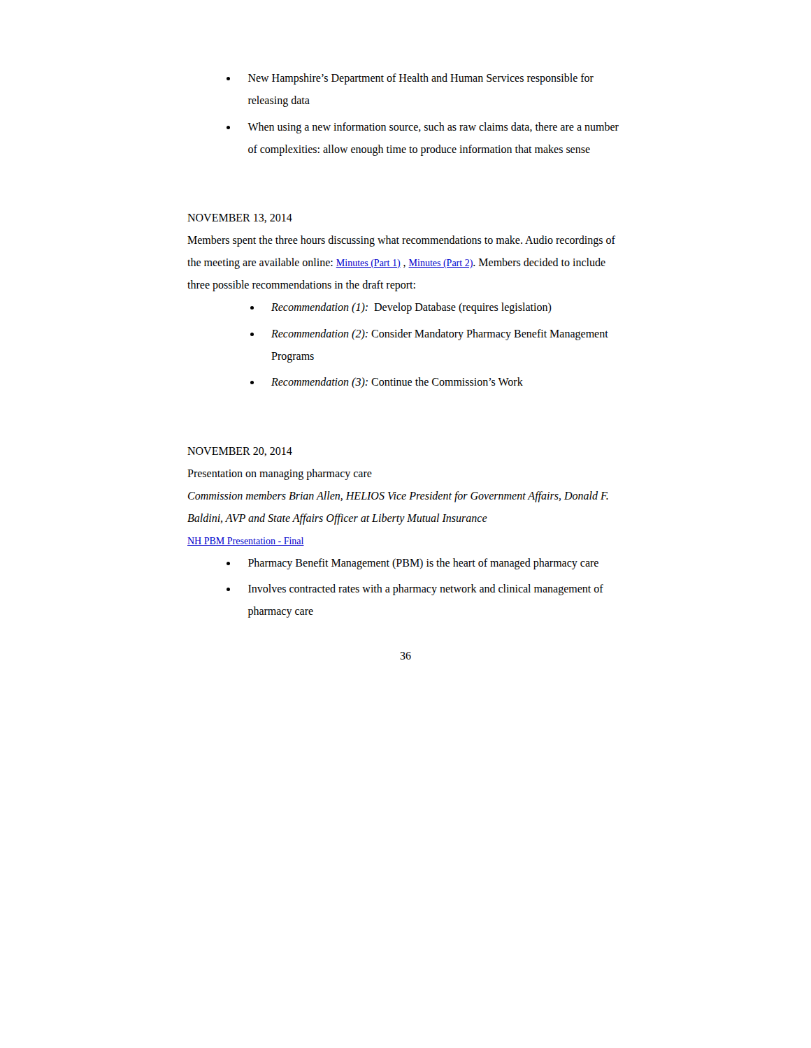New Hampshire’s Department of Health and Human Services responsible for releasing data
When using a new information source, such as raw claims data, there are a number of complexities: allow enough time to produce information that makes sense
NOVEMBER 13, 2014
Members spent the three hours discussing what recommendations to make. Audio recordings of the meeting are available online: Minutes (Part 1) , Minutes (Part 2). Members decided to include three possible recommendations in the draft report:
Recommendation (1): Develop Database (requires legislation)
Recommendation (2): Consider Mandatory Pharmacy Benefit Management Programs
Recommendation (3): Continue the Commission’s Work
NOVEMBER 20, 2014
Presentation on managing pharmacy care
Commission members Brian Allen, HELIOS Vice President for Government Affairs, Donald F. Baldini, AVP and State Affairs Officer at Liberty Mutual Insurance
NH PBM Presentation - Final
Pharmacy Benefit Management (PBM) is the heart of managed pharmacy care
Involves contracted rates with a pharmacy network and clinical management of pharmacy care
36